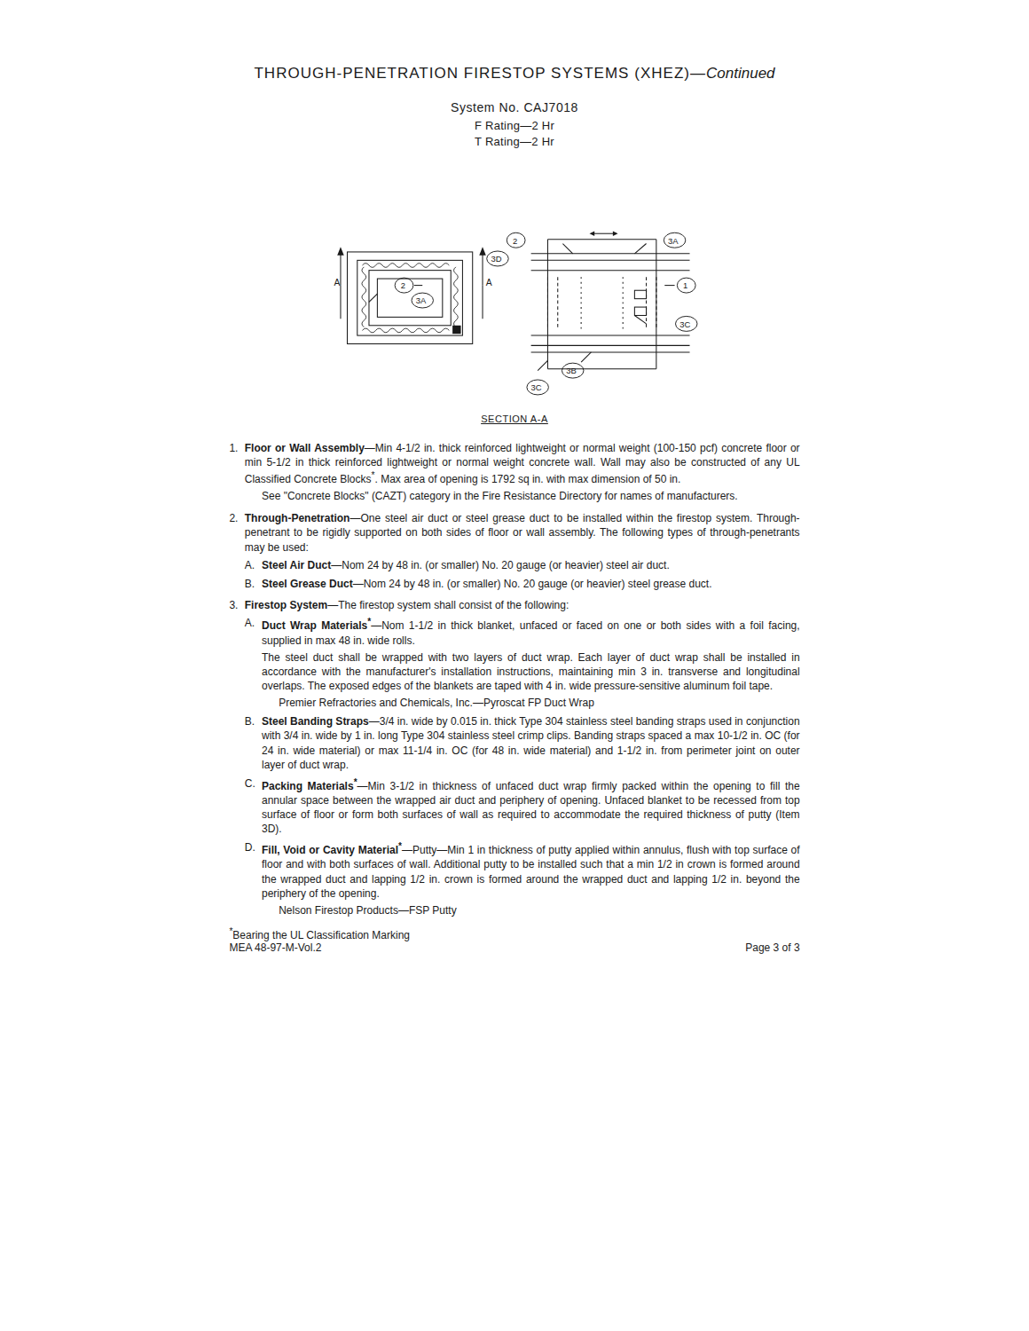THROUGH-PENETRATION FIRESTOP SYSTEMS (XHEZ)—Continued
System No. CAJ7018
F Rating—2 Hr
T Rating—2 Hr
A A 2 3A 3D 1 3C 3B 3C 2 3A
SECTION A-A
Floor or Wall Assembly—Min 4-1/2 in. thick reinforced lightweight or normal weight (100-150 pcf) concrete floor or min 5-1/2 in thick reinforced lightweight or normal weight concrete wall. Wall may also be constructed of any UL Classified Concrete Blocks*. Max area of opening is 1792 sq in. with max dimension of 50 in. See "Concrete Blocks" (CAZT) category in the Fire Resistance Directory for names of manufacturers.
Through-Penetration—One steel air duct or steel grease duct to be installed within the firestop system. Through-penetrant to be rigidly supported on both sides of floor or wall assembly. The following types of through-penetrants may be used:
Steel Air Duct—Nom 24 by 48 in. (or smaller) No. 20 gauge (or heavier) steel air duct.
Steel Grease Duct—Nom 24 by 48 in. (or smaller) No. 20 gauge (or heavier) steel grease duct.
Firestop System—The firestop system shall consist of the following:
Duct Wrap Materials*—Nom 1-1/2 in thick blanket, unfaced or faced on one or both sides with a foil facing, supplied in max 48 in. wide rolls. The steel duct shall be wrapped with two layers of duct wrap. Each layer of duct wrap shall be installed in accordance with the manufacturer's installation instructions, maintaining min 3 in. transverse and longitudinal overlaps. The exposed edges of the blankets are taped with 4 in. wide pressure-sensitive aluminum foil tape. Premier Refractories and Chemicals, Inc.—Pyroscat FP Duct Wrap
Steel Banding Straps—3/4 in. wide by 0.015 in. thick Type 304 stainless steel banding straps used in conjunction with 3/4 in. wide by 1 in. long Type 304 stainless steel crimp clips. Banding straps spaced a max 10-1/2 in. OC (for 24 in. wide material) or max 11-1/4 in. OC (for 48 in. wide material) and 1-1/2 in. from perimeter joint on outer layer of duct wrap.
Packing Materials*—Min 3-1/2 in thickness of unfaced duct wrap firmly packed within the opening to fill the annular space between the wrapped air duct and periphery of opening. Unfaced blanket to be recessed from top surface of floor or form both surfaces of wall as required to accommodate the required thickness of putty (Item 3D).
Fill, Void or Cavity Material*—Putty—Min 1 in thickness of putty applied within annulus, flush with top surface of floor and with both surfaces of wall. Additional putty to be installed such that a min 1/2 in crown is formed around the wrapped duct and lapping 1/2 in. crown is formed around the wrapped duct and lapping 1/2 in. beyond the periphery of the opening. Nelson Firestop Products—FSP Putty
*Bearing the UL Classification Marking
MEA 48-97-M-Vol.2 Page 3 of 3